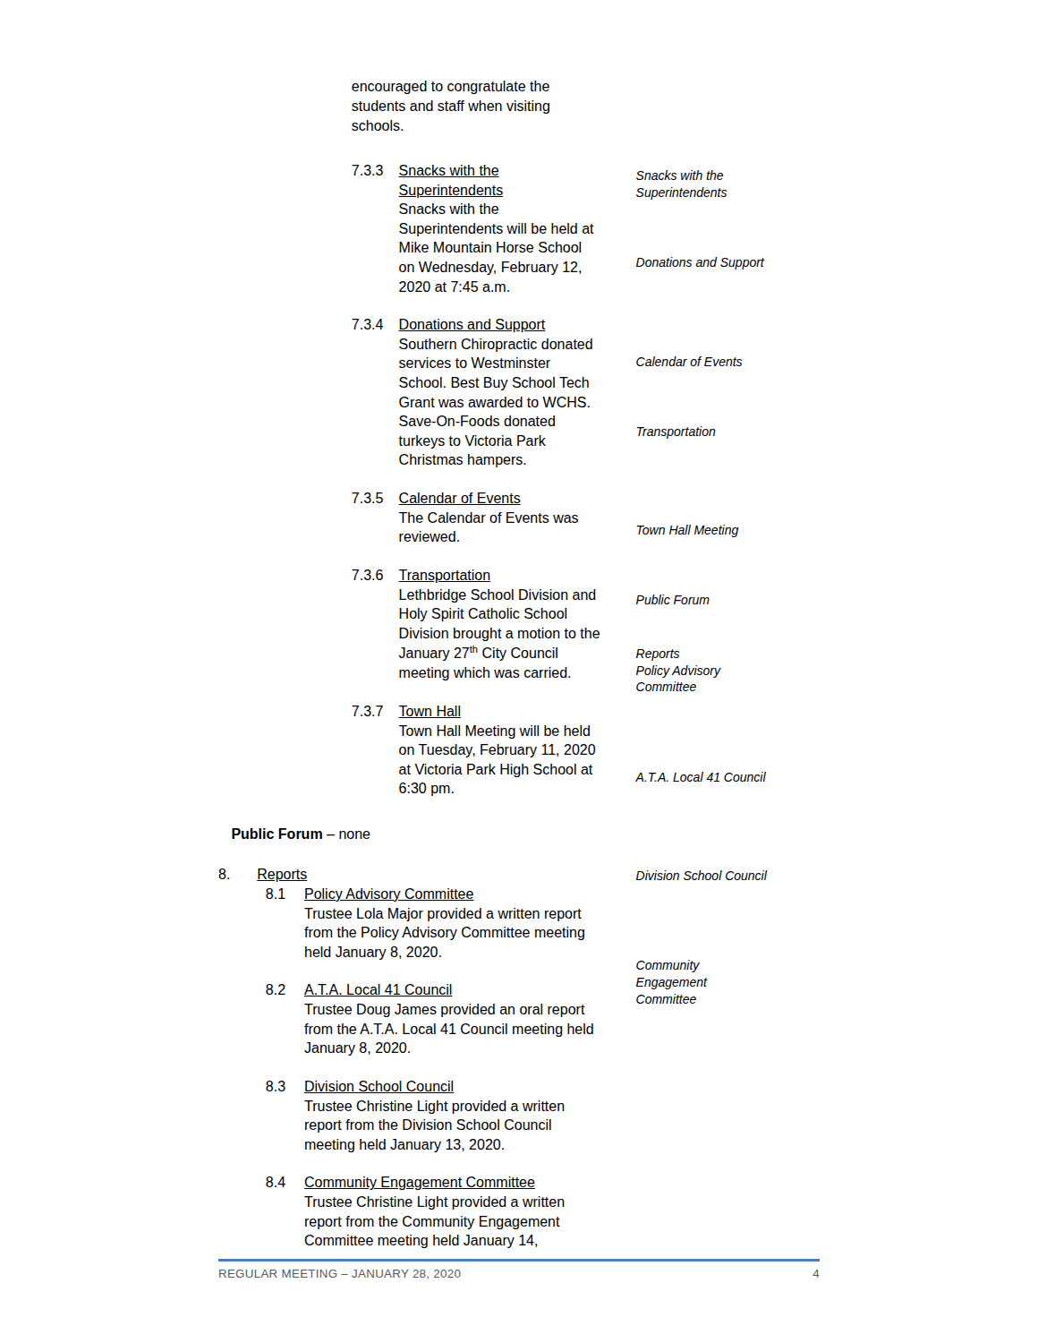encouraged to congratulate the students and staff when visiting schools.
7.3.3 Snacks with the Superintendents
Snacks with the Superintendents will be held at Mike Mountain Horse School on Wednesday, February 12, 2020 at 7:45 a.m.
7.3.4 Donations and Support
Southern Chiropractic donated services to Westminster School. Best Buy School Tech Grant was awarded to WCHS. Save-On-Foods donated turkeys to Victoria Park Christmas hampers.
7.3.5 Calendar of Events
The Calendar of Events was reviewed.
7.3.6 Transportation
Lethbridge School Division and Holy Spirit Catholic School Division brought a motion to the January 27th City Council meeting which was carried.
7.3.7 Town Hall
Town Hall Meeting will be held on Tuesday, February 11, 2020 at Victoria Park High School at 6:30 pm.
Public Forum – none
8. Reports
8.1 Policy Advisory Committee
Trustee Lola Major provided a written report from the Policy Advisory Committee meeting held January 8, 2020.
8.2 A.T.A. Local 41 Council
Trustee Doug James provided an oral report from the A.T.A. Local 41 Council meeting held January 8, 2020.
8.3 Division School Council
Trustee Christine Light provided a written report from the Division School Council meeting held January 13, 2020.
8.4 Community Engagement Committee
Trustee Christine Light provided a written report from the Community Engagement Committee meeting held January 14,
Snacks with the
Superintendents
Donations and Support
Calendar of Events
Transportation
Town Hall Meeting
Public Forum
Reports
Policy Advisory
Committee
A.T.A. Local 41 Council
Division School Council
Community
Engagement
Committee
REGULAR MEETING – JANUARY 28, 2020 4